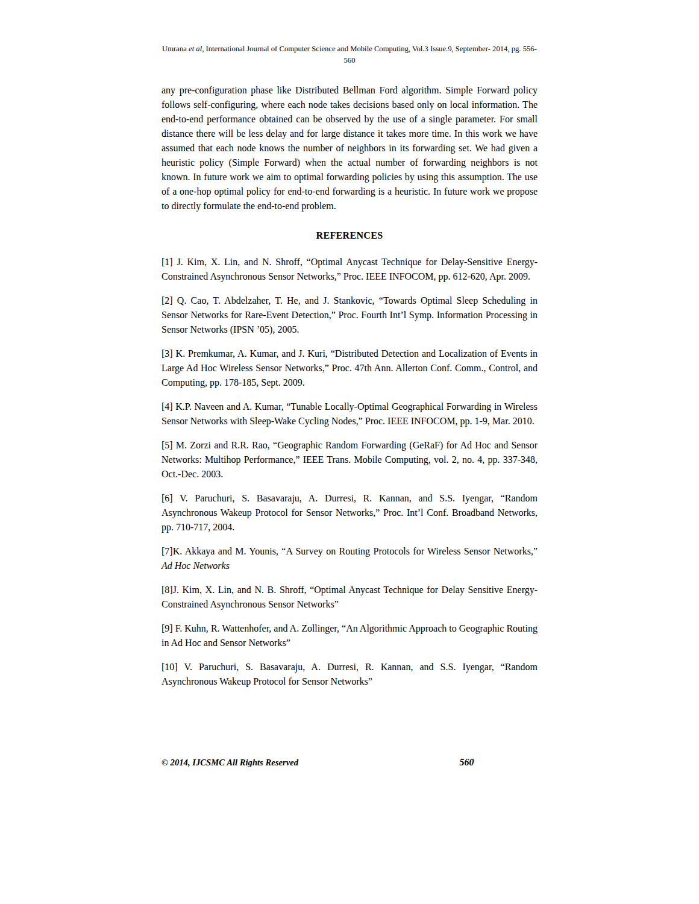Umrana et al, International Journal of Computer Science and Mobile Computing, Vol.3 Issue.9, September- 2014, pg. 556-560
any pre-configuration phase like Distributed Bellman Ford algorithm. Simple Forward policy follows self-configuring, where each node takes decisions based only on local information. The end-to-end performance obtained can be observed by the use of a single parameter. For small distance there will be less delay and for large distance it takes more time. In this work we have assumed that each node knows the number of neighbors in its forwarding set. We had given a heuristic policy (Simple Forward) when the actual number of forwarding neighbors is not known. In future work we aim to optimal forwarding policies by using this assumption. The use of a one-hop optimal policy for end-to-end forwarding is a heuristic. In future work we propose to directly formulate the end-to-end problem.
REFERENCES
[1] J. Kim, X. Lin, and N. Shroff, “Optimal Anycast Technique for Delay-Sensitive Energy-Constrained Asynchronous Sensor Networks,” Proc. IEEE INFOCOM, pp. 612-620, Apr. 2009.
[2] Q. Cao, T. Abdelzaher, T. He, and J. Stankovic, “Towards Optimal Sleep Scheduling in Sensor Networks for Rare-Event Detection,” Proc. Fourth Int’l Symp. Information Processing in Sensor Networks (IPSN ’05), 2005.
[3] K. Premkumar, A. Kumar, and J. Kuri, “Distributed Detection and Localization of Events in Large Ad Hoc Wireless Sensor Networks,” Proc. 47th Ann. Allerton Conf. Comm., Control, and Computing, pp. 178-185, Sept. 2009.
[4] K.P. Naveen and A. Kumar, “Tunable Locally-Optimal Geographical Forwarding in Wireless Sensor Networks with Sleep-Wake Cycling Nodes,” Proc. IEEE INFOCOM, pp. 1-9, Mar. 2010.
[5] M. Zorzi and R.R. Rao, “Geographic Random Forwarding (GeRaF) for Ad Hoc and Sensor Networks: Multihop Performance,” IEEE Trans. Mobile Computing, vol. 2, no. 4, pp. 337-348, Oct.-Dec. 2003.
[6] V. Paruchuri, S. Basavaraju, A. Durresi, R. Kannan, and S.S. Iyengar, “Random Asynchronous Wakeup Protocol for Sensor Networks,” Proc. Int’l Conf. Broadband Networks, pp. 710-717, 2004.
[7]K. Akkaya and M. Younis, “A Survey on Routing Protocols for Wireless Sensor Networks,” Ad Hoc Networks
[8]J. Kim, X. Lin, and N. B. Shroff, “Optimal Anycast Technique for Delay Sensitive Energy-Constrained Asynchronous Sensor Networks”
[9] F. Kuhn, R. Wattenhofer, and A. Zollinger, “An Algorithmic Approach to Geographic Routing in Ad Hoc and Sensor Networks”
[10] V. Paruchuri, S. Basavaraju, A. Durresi, R. Kannan, and S.S. Iyengar, “Random Asynchronous Wakeup Protocol for Sensor Networks”
© 2014, IJCSMC All Rights Reserved
560